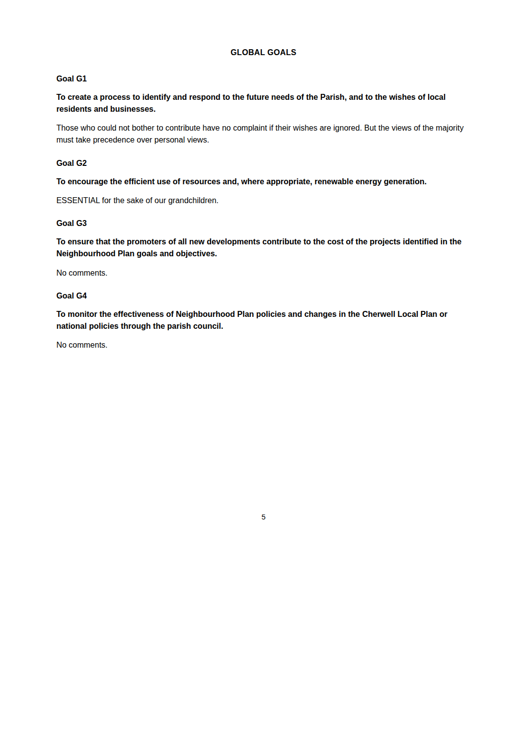GLOBAL GOALS
Goal G1
To create a process to identify and respond to the future needs of the Parish, and to the wishes of local residents and businesses.
Those who could not bother to contribute have no complaint if their wishes are ignored. But the views of the majority must take precedence over personal views.
Goal G2
To encourage the efficient use of resources and, where appropriate, renewable energy generation.
ESSENTIAL for the sake of our grandchildren.
Goal G3
To ensure that the promoters of all new developments contribute to the cost of the projects identified in the Neighbourhood Plan goals and objectives.
No comments.
Goal G4
To monitor the effectiveness of Neighbourhood Plan policies and changes in the Cherwell Local Plan or national policies through the parish council.
No comments.
5